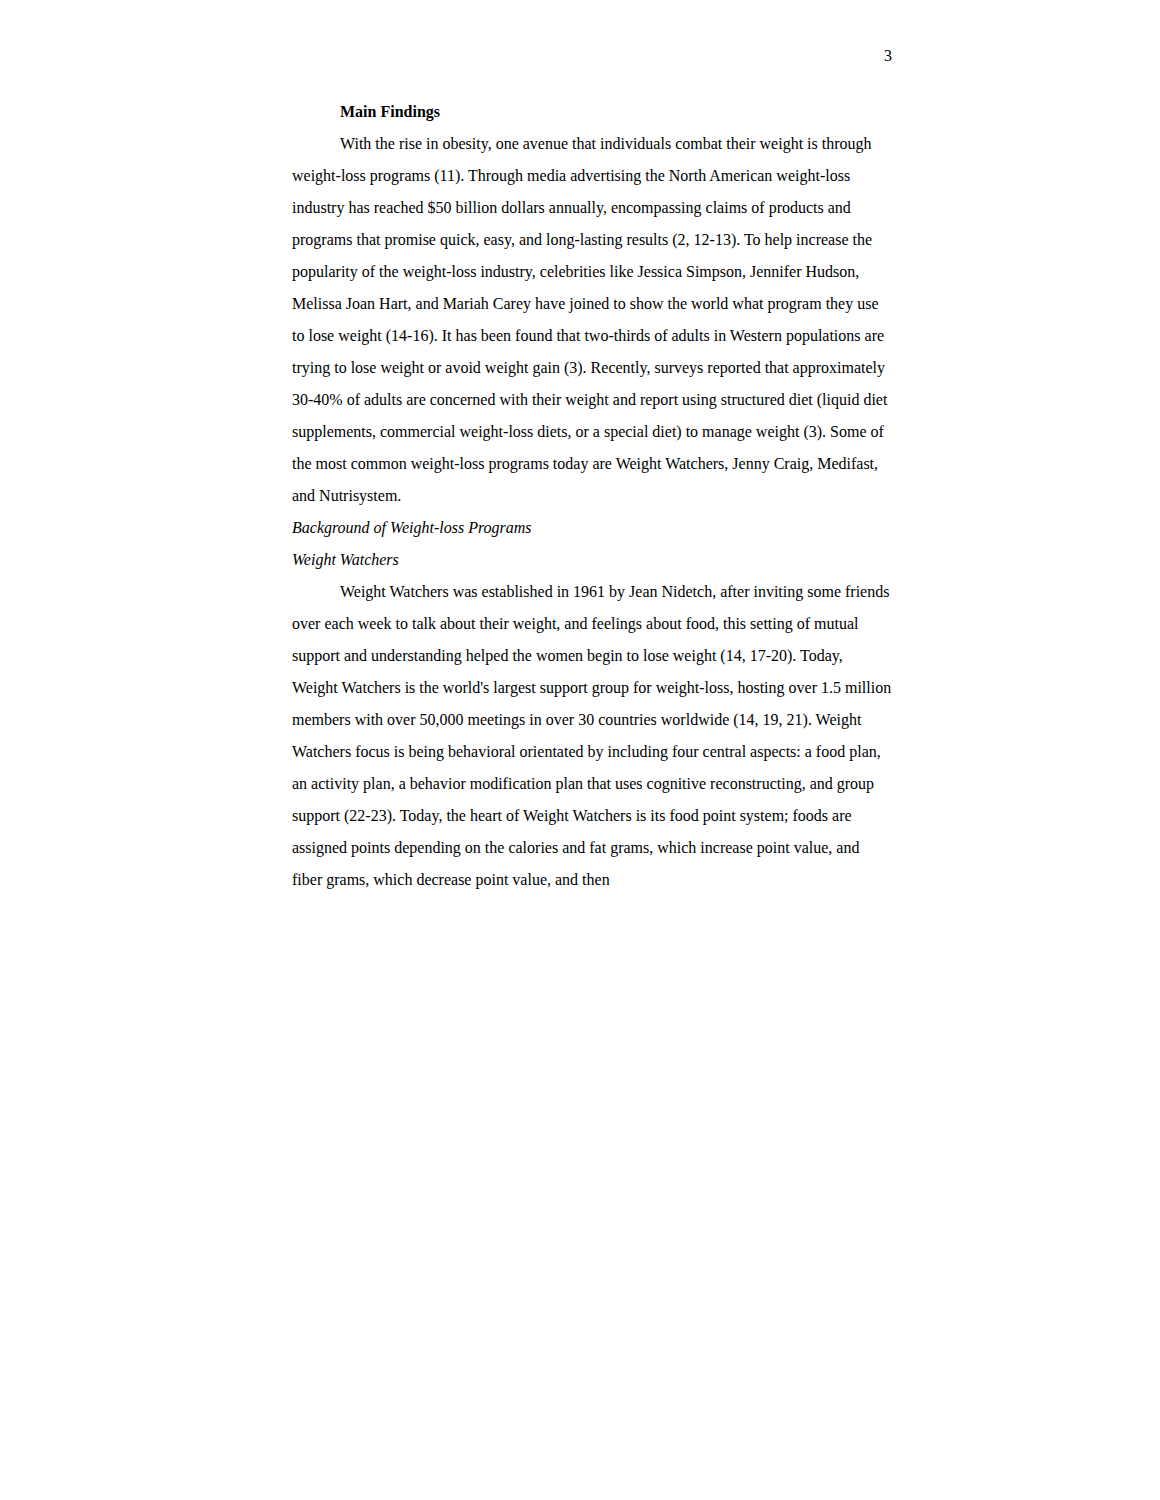3
Main Findings
With the rise in obesity, one avenue that individuals combat their weight is through weight-loss programs (11). Through media advertising the North American weight-loss industry has reached $50 billion dollars annually, encompassing claims of products and programs that promise quick, easy, and long-lasting results (2, 12-13). To help increase the popularity of the weight-loss industry, celebrities like Jessica Simpson, Jennifer Hudson, Melissa Joan Hart, and Mariah Carey have joined to show the world what program they use to lose weight (14-16). It has been found that two-thirds of adults in Western populations are trying to lose weight or avoid weight gain (3). Recently, surveys reported that approximately 30-40% of adults are concerned with their weight and report using structured diet (liquid diet supplements, commercial weight-loss diets, or a special diet) to manage weight (3). Some of the most common weight-loss programs today are Weight Watchers, Jenny Craig, Medifast, and Nutrisystem.
Background of Weight-loss Programs
Weight Watchers
Weight Watchers was established in 1961 by Jean Nidetch, after inviting some friends over each week to talk about their weight, and feelings about food, this setting of mutual support and understanding helped the women begin to lose weight (14, 17-20). Today, Weight Watchers is the world's largest support group for weight-loss, hosting over 1.5 million members with over 50,000 meetings in over 30 countries worldwide (14, 19, 21). Weight Watchers focus is being behavioral orientated by including four central aspects: a food plan, an activity plan, a behavior modification plan that uses cognitive reconstructing, and group support (22-23). Today, the heart of Weight Watchers is its food point system; foods are assigned points depending on the calories and fat grams, which increase point value, and fiber grams, which decrease point value, and then